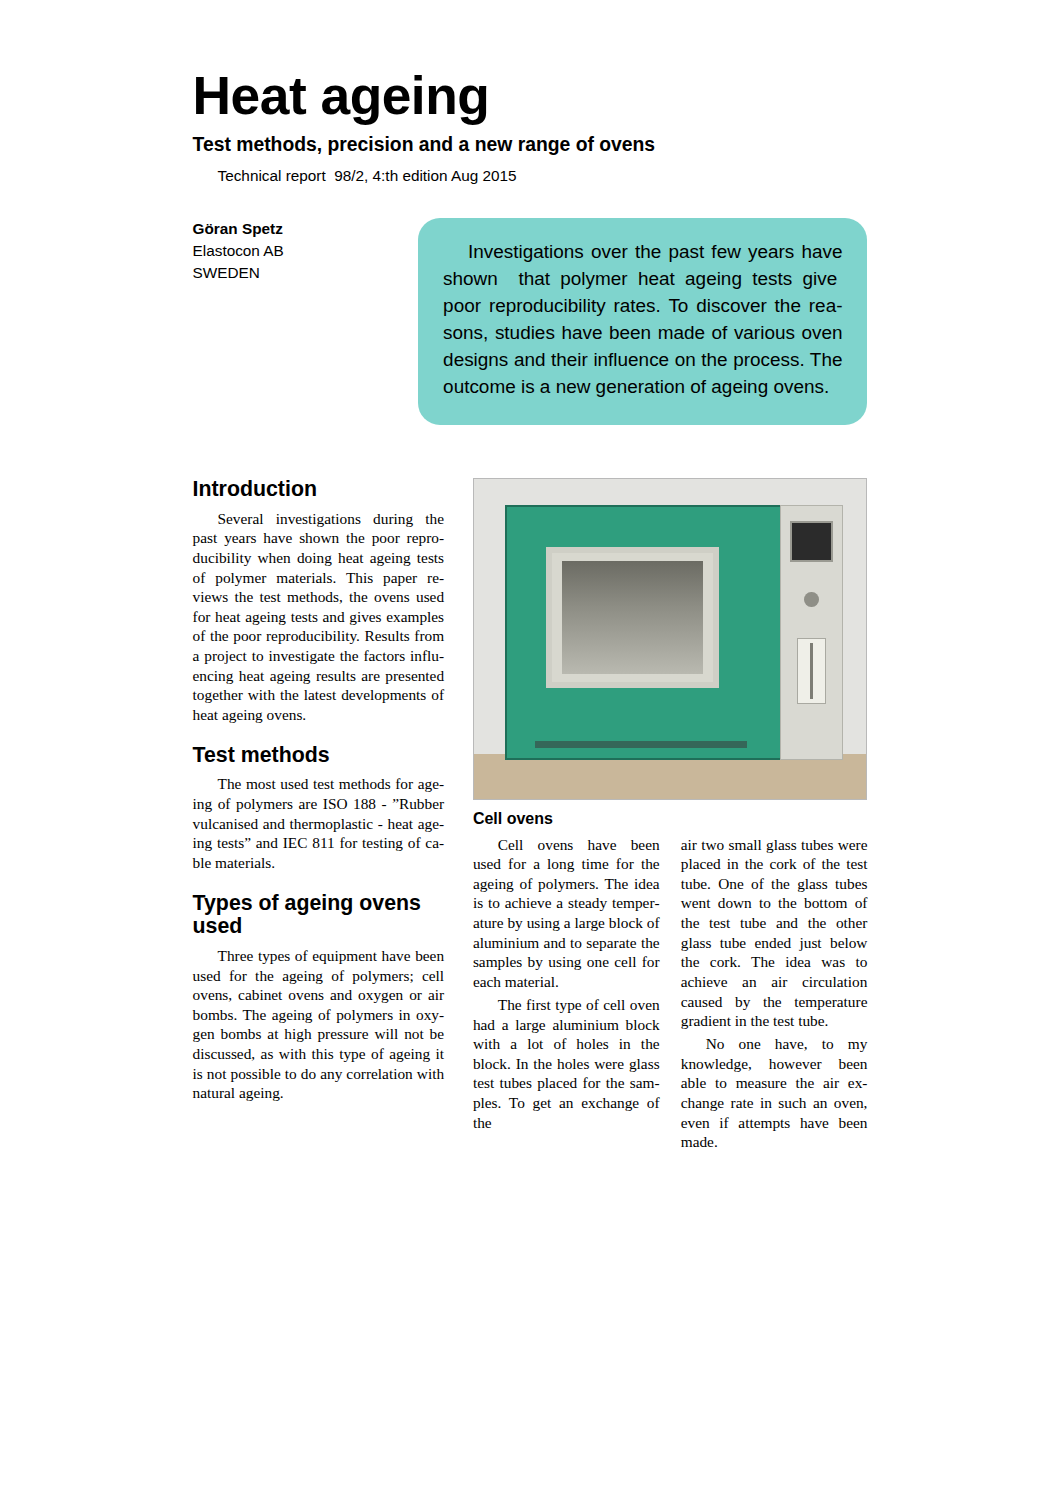Heat ageing
Test methods, precision and a new range of ovens
Technical report 98/2, 4:th edition Aug 2015
Göran Spetz
Elastocon AB
SWEDEN
Investigations over the past few years have shown that polymer heat ageing tests give poor reproducibility rates. To discover the reasons, studies have been made of various oven designs and their influence on the process. The outcome is a new generation of ageing ovens.
Introduction
Several investigations during the past years have shown the poor reproducibility when doing heat ageing tests of polymer materials. This paper reviews the test methods, the ovens used for heat ageing tests and gives examples of the poor reproducibility. Results from a project to investigate the factors influencing heat ageing results are presented together with the latest developments of heat ageing ovens.
Test methods
The most used test methods for ageing of polymers are ISO 188 - ”Rubber vulcanised and thermoplastic - heat ageing tests” and IEC 811 for testing of cable materials.
Types of ageing ovens used
Three types of equipment have been used for the ageing of polymers; cell ovens, cabinet ovens and oxygen or air bombs. The ageing of polymers in oxygen bombs at high pressure will not be discussed, as with this type of ageing it is not possible to do any correlation with natural ageing.
Cell ovens
Cell ovens have been used for a long time for the ageing of polymers. The idea is to achieve a steady temperature by using a large block of aluminium and to separate the samples by using one cell for each material.
The first type of cell oven had a large aluminium block with a lot of holes in the block. In the holes were glass test tubes placed for the samples. To get an exchange of the
air two small glass tubes were placed in the cork of the test tube. One of the glass tubes went down to the bottom of the test tube and the other glass tube ended just below the cork. The idea was to achieve an air circulation caused by the temperature gradient in the test tube.
No one have, to my knowledge, however been able to measure the air exchange rate in such an oven, even if attempts have been made.